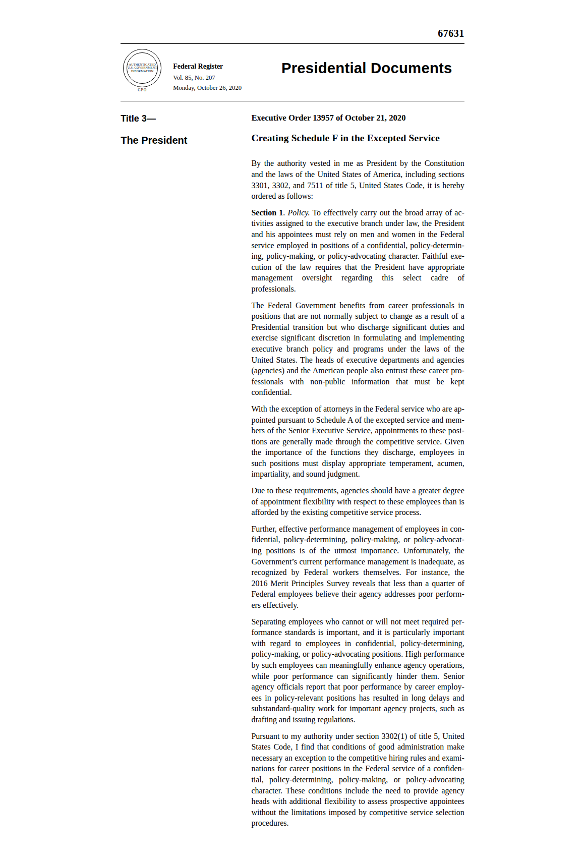67631
Authenticated
U.S. Government
Information
GPO
Federal Register
Vol. 85, No. 207
Monday, October 26, 2020
Presidential Documents
Title 3—
The President
Executive Order 13957 of October 21, 2020
Creating Schedule F in the Excepted Service
By the authority vested in me as President by the Constitution and the laws of the United States of America, including sections 3301, 3302, and 7511 of title 5, United States Code, it is hereby ordered as follows:
Section 1. Policy. To effectively carry out the broad array of activities assigned to the executive branch under law, the President and his appointees must rely on men and women in the Federal service employed in positions of a confidential, policy-determining, policy-making, or policy-advocating character. Faithful execution of the law requires that the President have appropriate management oversight regarding this select cadre of professionals.
The Federal Government benefits from career professionals in positions that are not normally subject to change as a result of a Presidential transition but who discharge significant duties and exercise significant discretion in formulating and implementing executive branch policy and programs under the laws of the United States. The heads of executive departments and agencies (agencies) and the American people also entrust these career professionals with non-public information that must be kept confidential.
With the exception of attorneys in the Federal service who are appointed pursuant to Schedule A of the excepted service and members of the Senior Executive Service, appointments to these positions are generally made through the competitive service. Given the importance of the functions they discharge, employees in such positions must display appropriate temperament, acumen, impartiality, and sound judgment.
Due to these requirements, agencies should have a greater degree of appointment flexibility with respect to these employees than is afforded by the existing competitive service process.
Further, effective performance management of employees in confidential, policy-determining, policy-making, or policy-advocating positions is of the utmost importance. Unfortunately, the Government’s current performance management is inadequate, as recognized by Federal workers themselves. For instance, the 2016 Merit Principles Survey reveals that less than a quarter of Federal employees believe their agency addresses poor performers effectively.
Separating employees who cannot or will not meet required performance standards is important, and it is particularly important with regard to employees in confidential, policy-determining, policy-making, or policy-advocating positions. High performance by such employees can meaningfully enhance agency operations, while poor performance can significantly hinder them. Senior agency officials report that poor performance by career employees in policy-relevant positions has resulted in long delays and substandard-quality work for important agency projects, such as drafting and issuing regulations.
Pursuant to my authority under section 3302(1) of title 5, United States Code, I find that conditions of good administration make necessary an exception to the competitive hiring rules and examinations for career positions in the Federal service of a confidential, policy-determining, policy-making, or policy-advocating character. These conditions include the need to provide agency heads with additional flexibility to assess prospective appointees without the limitations imposed by competitive service selection procedures.